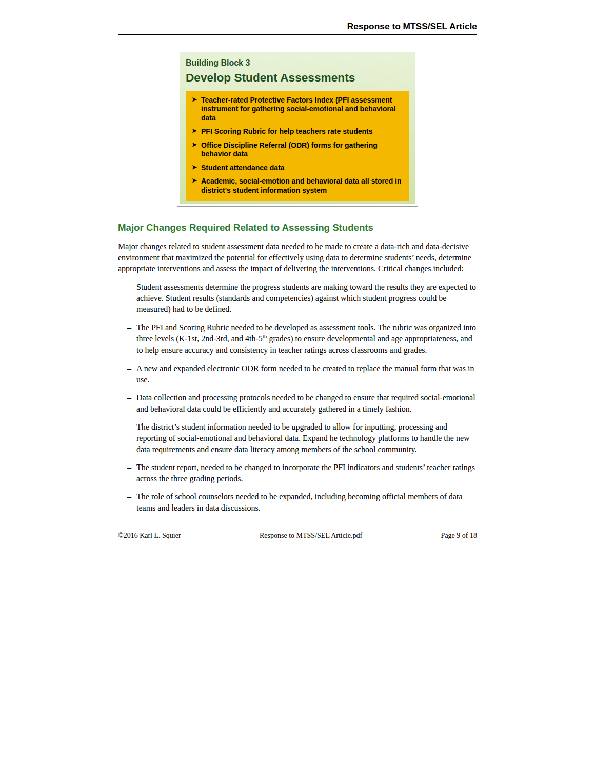Response to MTSS/SEL Article
Building Block 3
Develop Student Assessments
Teacher-rated Protective Factors Index (PFI assessment instrument for gathering social-emotional and behavioral data
PFI Scoring Rubric for help teachers rate students
Office Discipline Referral (ODR) forms for gathering behavior data
Student attendance data
Academic, social-emotion and behavioral data all stored in district's student information system
Major Changes Required Related to Assessing Students
Major changes related to student assessment data needed to be made to create a data-rich and data-decisive environment that maximized the potential for effectively using data to determine students’ needs, determine appropriate interventions and assess the impact of delivering the interventions. Critical changes included:
Student assessments determine the progress students are making toward the results they are expected to achieve. Student results (standards and competencies) against which student progress could be measured) had to be defined.
The PFI and Scoring Rubric needed to be developed as assessment tools. The rubric was organized into three levels (K-1st, 2nd-3rd, and 4th-5th grades) to ensure developmental and age appropriateness, and to help ensure accuracy and consistency in teacher ratings across classrooms and grades.
A new and expanded electronic ODR form needed to be created to replace the manual form that was in use.
Data collection and processing protocols needed to be changed to ensure that required social-emotional and behavioral data could be efficiently and accurately gathered in a timely fashion.
The district’s student information needed to be upgraded to allow for inputting, processing and reporting of social-emotional and behavioral data. Expand he technology platforms to handle the new data requirements and ensure data literacy among members of the school community.
The student report, needed to be changed to incorporate the PFI indicators and students’ teacher ratings across the three grading periods.
The role of school counselors needed to be expanded, including becoming official members of data teams and leaders in data discussions.
©2016 Karl L. Squier Response to MTSS/SEL Article.pdf Page 9 of 18